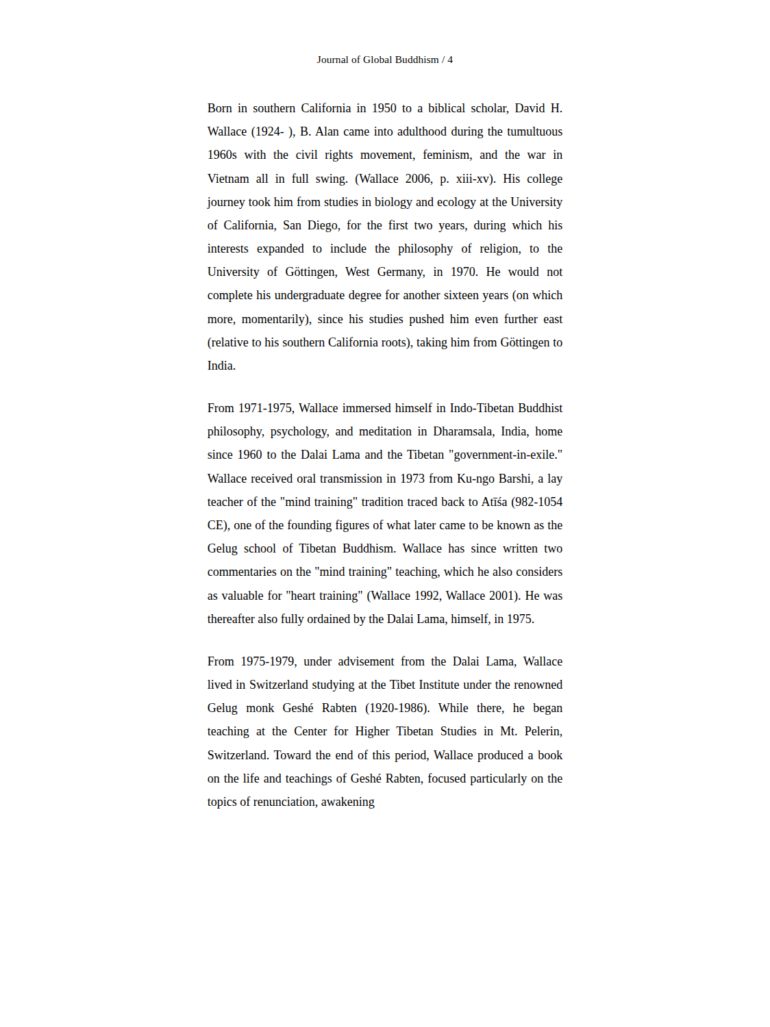Journal of Global Buddhism / 4
Born in southern California in 1950 to a biblical scholar, David H. Wallace (1924- ), B. Alan came into adulthood during the tumultuous 1960s with the civil rights movement, feminism, and the war in Vietnam all in full swing. (Wallace 2006, p. xiii-xv). His college journey took him from studies in biology and ecology at the University of California, San Diego, for the first two years, during which his interests expanded to include the philosophy of religion, to the University of Göttingen, West Germany, in 1970. He would not complete his undergraduate degree for another sixteen years (on which more, momentarily), since his studies pushed him even further east (relative to his southern California roots), taking him from Göttingen to India.
From 1971-1975, Wallace immersed himself in Indo-Tibetan Buddhist philosophy, psychology, and meditation in Dharamsala, India, home since 1960 to the Dalai Lama and the Tibetan "government-in-exile." Wallace received oral transmission in 1973 from Ku-ngo Barshi, a lay teacher of the "mind training" tradition traced back to Atīśa (982-1054 CE), one of the founding figures of what later came to be known as the Gelug school of Tibetan Buddhism. Wallace has since written two commentaries on the "mind training" teaching, which he also considers as valuable for "heart training" (Wallace 1992, Wallace 2001). He was thereafter also fully ordained by the Dalai Lama, himself, in 1975.
From 1975-1979, under advisement from the Dalai Lama, Wallace lived in Switzerland studying at the Tibet Institute under the renowned Gelug monk Geshé Rabten (1920-1986). While there, he began teaching at the Center for Higher Tibetan Studies in Mt. Pelerin, Switzerland. Toward the end of this period, Wallace produced a book on the life and teachings of Geshé Rabten, focused particularly on the topics of renunciation, awakening